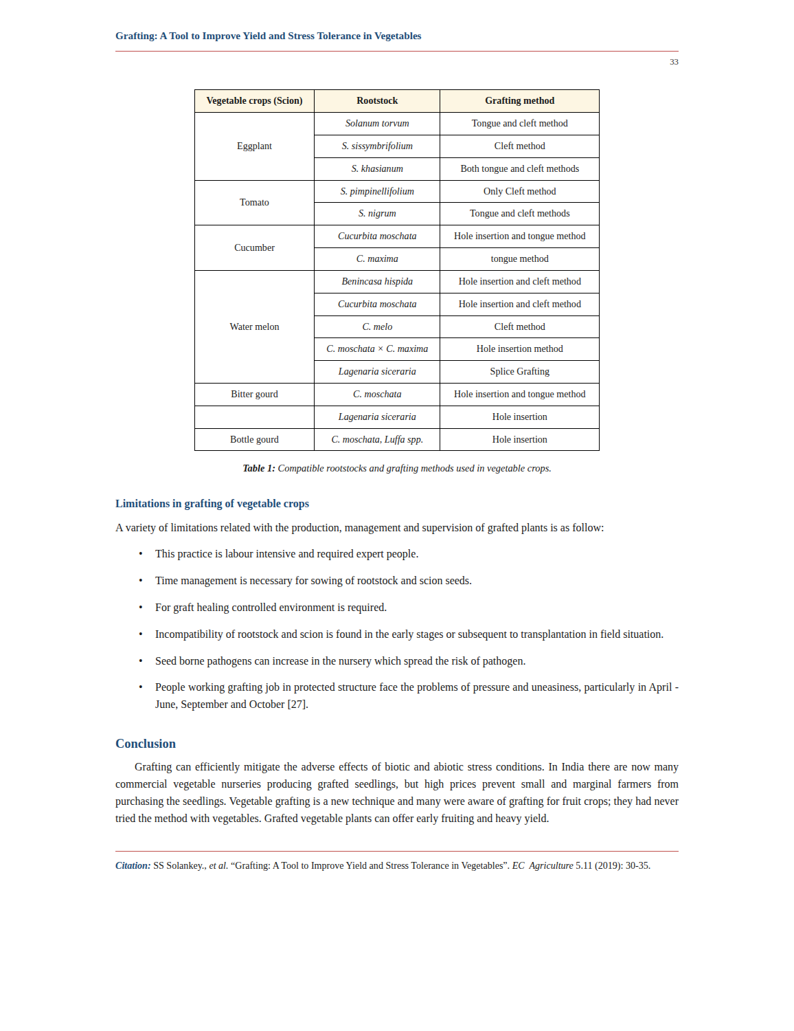Grafting: A Tool to Improve Yield and Stress Tolerance in Vegetables
33
| Vegetable crops (Scion) | Rootstock | Grafting method |
| --- | --- | --- |
| Eggplant | Solanum torvum | Tongue and cleft method |
| S. sissymbrifolium | Cleft method |
| S. khasianum | Both tongue and cleft methods |
| Tomato | S. pimpinellifolium | Only Cleft method |
| S. nigrum | Tongue and cleft methods |
| Cucumber | Cucurbita moschata | Hole insertion and tongue method |
| C. maxima | tongue method |
| Water melon | Benincasa hispida | Hole insertion and cleft method |
| Cucurbita moschata | Hole insertion and cleft method |
| C. melo | Cleft method |
| C. moschata × C. maxima | Hole insertion method |
| Lagenaria siceraria | Splice Grafting |
| Bitter gourd | C. moschata | Hole insertion and tongue method |
| | Lagenaria siceraria | Hole insertion |
| Bottle gourd | C. moschata, Luffa spp. | Hole insertion |
Table 1: Compatible rootstocks and grafting methods used in vegetable crops.
Limitations in grafting of vegetable crops
A variety of limitations related with the production, management and supervision of grafted plants is as follow:
This practice is labour intensive and required expert people.
Time management is necessary for sowing of rootstock and scion seeds.
For graft healing controlled environment is required.
Incompatibility of rootstock and scion is found in the early stages or subsequent to transplantation in field situation.
Seed borne pathogens can increase in the nursery which spread the risk of pathogen.
People working grafting job in protected structure face the problems of pressure and uneasiness, particularly in April - June, September and October [27].
Conclusion
Grafting can efficiently mitigate the adverse effects of biotic and abiotic stress conditions. In India there are now many commercial vegetable nurseries producing grafted seedlings, but high prices prevent small and marginal farmers from purchasing the seedlings. Vegetable grafting is a new technique and many were aware of grafting for fruit crops; they had never tried the method with vegetables. Grafted vegetable plants can offer early fruiting and heavy yield.
Citation: SS Solankey., et al. “Grafting: A Tool to Improve Yield and Stress Tolerance in Vegetables”. EC Agriculture 5.11 (2019): 30-35.